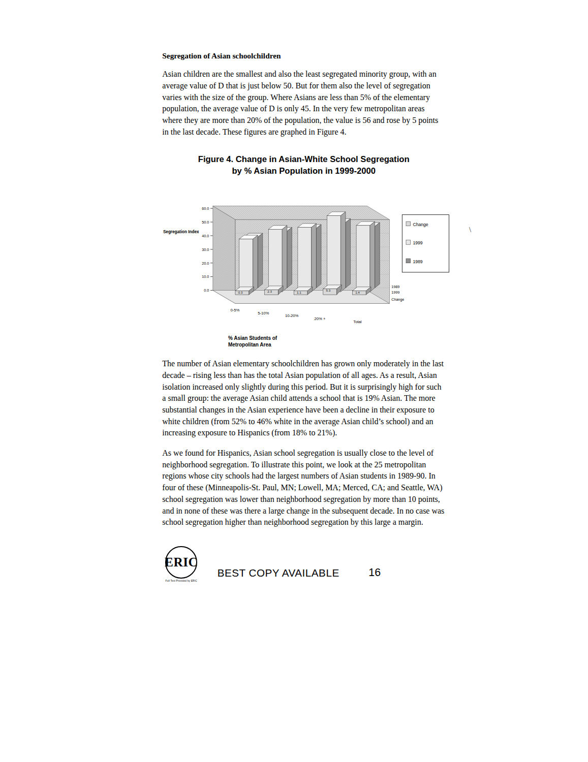Segregation of Asian schoolchildren
Asian children are the smallest and also the least segregated minority group, with an average value of D that is just below 50. But for them also the level of segregation varies with the size of the group. Where Asians are less than 5% of the elementary population, the average value of D is only 45. In the very few metropolitan areas where they are more than 20% of the population, the value is 56 and rose by 5 points in the last decade. These figures are graphed in Figure 4.
Figure 4. Change in Asian-White School Segregation
by % Asian Population in 1999-2000
\
Segregation Index 60.0 50.0 40.0 30.0 20.0 10.0 0.0 0.3 2.3 1.1 5.3 1.4 0-5% 5-10% 10-20% 20% + Total 1989 1999 Change Change 1999 1989
% Asian Students of
Metropolitan Area
The number of Asian elementary schoolchildren has grown only moderately in the last decade – rising less than has the total Asian population of all ages. As a result, Asian isolation increased only slightly during this period. But it is surprisingly high for such a small group: the average Asian child attends a school that is 19% Asian. The more substantial changes in the Asian experience have been a decline in their exposure to white children (from 52% to 46% white in the average Asian child’s school) and an increasing exposure to Hispanics (from 18% to 21%).
As we found for Hispanics, Asian school segregation is usually close to the level of neighborhood segregation. To illustrate this point, we look at the 25 metropolitan regions whose city schools had the largest numbers of Asian students in 1989-90. In four of these (Minneapolis-St. Paul, MN; Lowell, MA; Merced, CA; and Seattle, WA) school segregation was lower than neighborhood segregation by more than 10 points, and in none of these was there a large change in the subsequent decade. In no case was school segregation higher than neighborhood segregation by this large a margin.
ERIC
Full Text Provided by ERIC
BEST COPY AVAILABLE
16